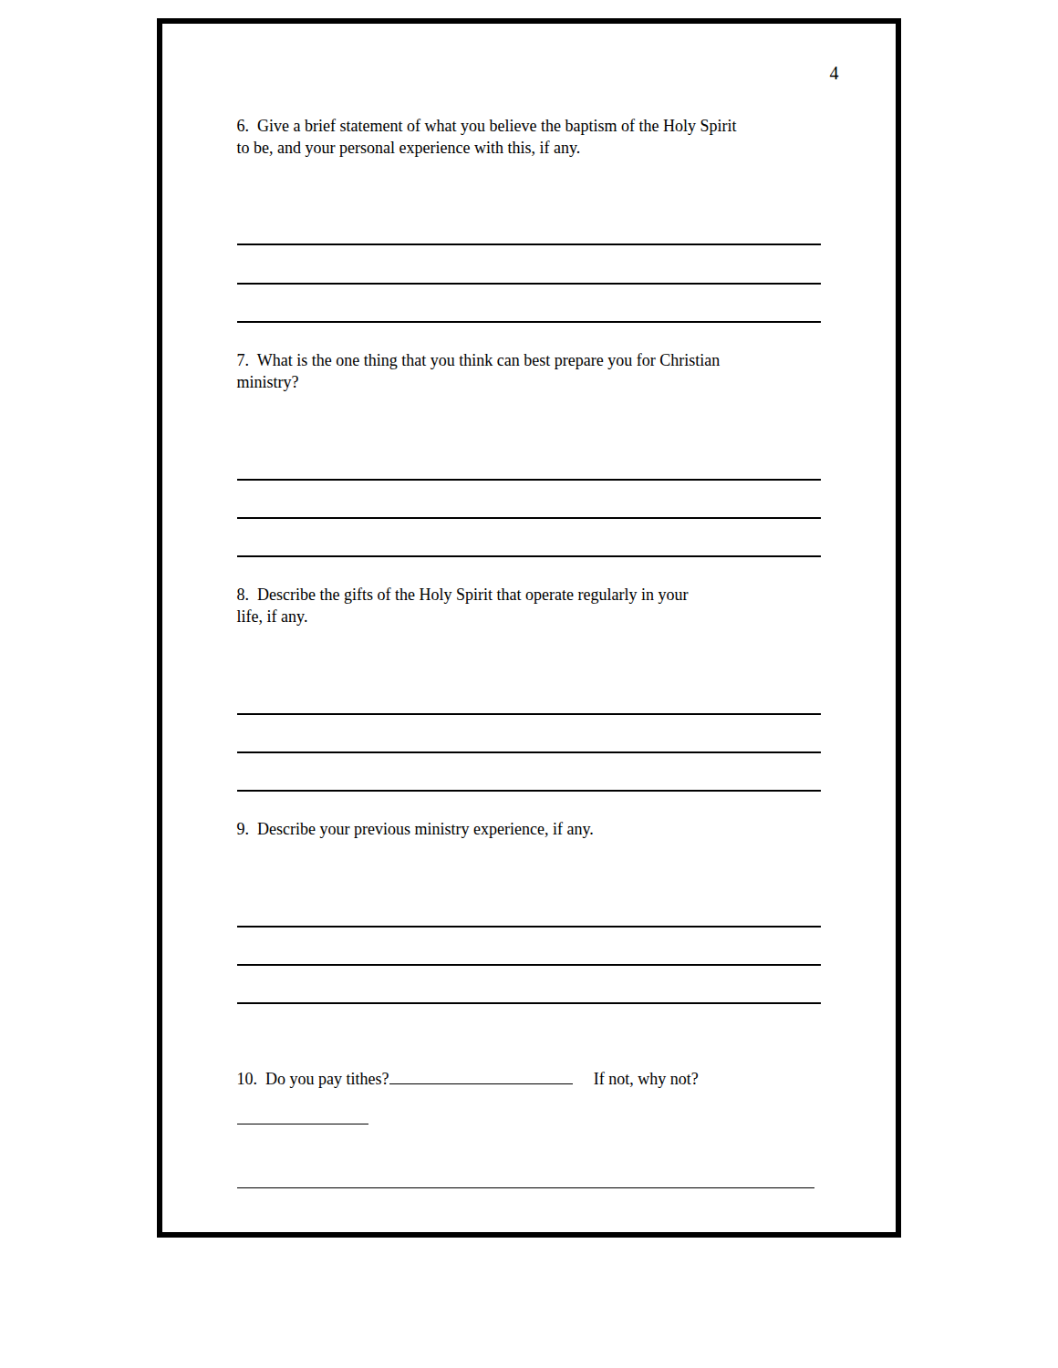4
6. Give a brief statement of what you believe the baptism of the Holy Spirit
to be, and your personal experience with this, if any.
7. What is the one thing that you think can best prepare you for Christian
ministry?
8. Describe the gifts of the Holy Spirit that operate regularly in your
life, if any.
9. Describe your previous ministry experience, if any.
10. Do you pay tithes? If not, why not?